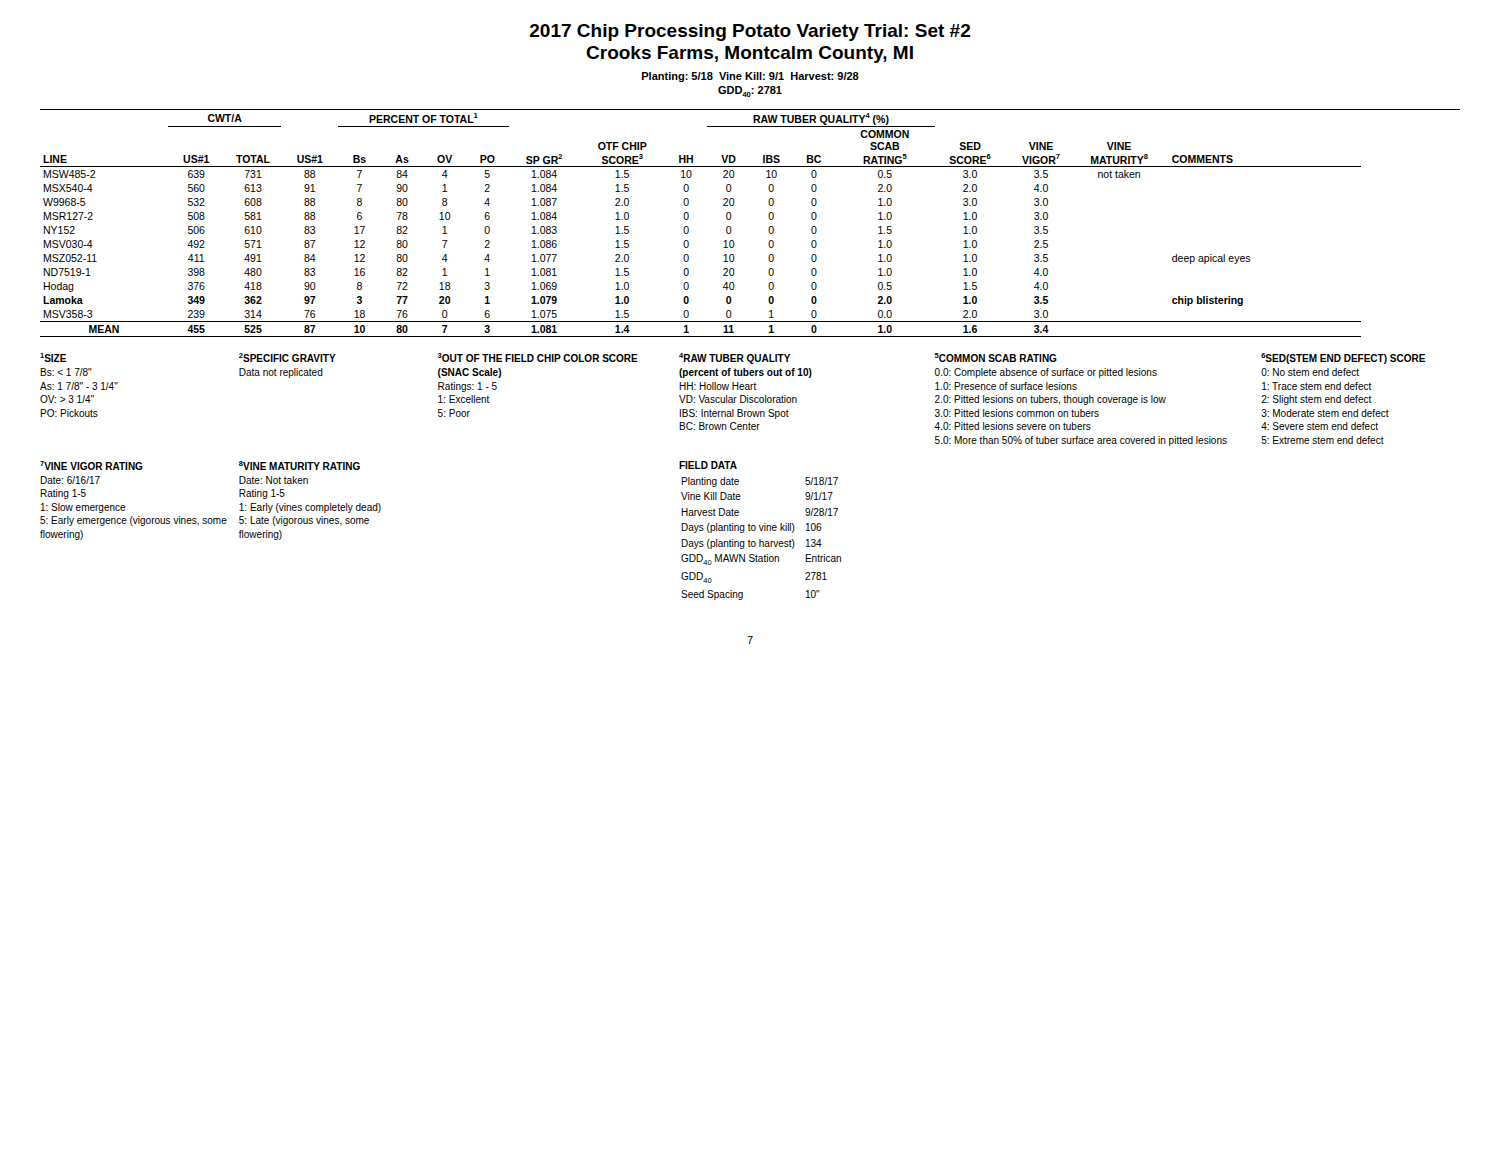2017 Chip Processing Potato Variety Trial: Set #2
Crooks Farms, Montcalm County, MI
Planting: 5/18 Vine Kill: 9/1 Harvest: 9/28
GDD40: 2781
| | CWT/A | | PERCENT OF TOTAL 1 | | | | RAW TUBER QUALITY 4 (%) | | | | | |
| --- | --- | --- | --- | --- | --- | --- | --- | --- | --- | --- | --- | --- |
| LINE | US#1 | TOTAL | US#1 | Bs | As | OV | PO | SP GR 2 | OTF CHIP SCORE 3 | HH | VD | IBS | BC | COMMON SCAB RATING 5 | SED SCORE 6 | VINE VIGOR 7 | VINE MATURITY 8 | COMMENTS |
| MSW485-2 | 639 | 731 | 88 | 7 | 84 | 4 | 5 | 1.084 | 1.5 | 10 | 20 | 10 | 0 | 0.5 | 3.0 | 3.5 | not taken | |
| MSX540-4 | 560 | 613 | 91 | 7 | 90 | 1 | 2 | 1.084 | 1.5 | 0 | 0 | 0 | 0 | 2.0 | 2.0 | 4.0 | | |
| W9968-5 | 532 | 608 | 88 | 8 | 80 | 8 | 4 | 1.087 | 2.0 | 0 | 20 | 0 | 0 | 1.0 | 3.0 | 3.0 | | |
| MSR127-2 | 508 | 581 | 88 | 6 | 78 | 10 | 6 | 1.084 | 1.0 | 0 | 0 | 0 | 0 | 1.0 | 1.0 | 3.0 | | |
| NY152 | 506 | 610 | 83 | 17 | 82 | 1 | 0 | 1.083 | 1.5 | 0 | 0 | 0 | 0 | 1.5 | 1.0 | 3.5 | | |
| MSV030-4 | 492 | 571 | 87 | 12 | 80 | 7 | 2 | 1.086 | 1.5 | 0 | 10 | 0 | 0 | 1.0 | 1.0 | 2.5 | | |
| MSZ052-11 | 411 | 491 | 84 | 12 | 80 | 4 | 4 | 1.077 | 2.0 | 0 | 10 | 0 | 0 | 1.0 | 1.0 | 3.5 | | deep apical eyes |
| ND7519-1 | 398 | 480 | 83 | 16 | 82 | 1 | 1 | 1.081 | 1.5 | 0 | 20 | 0 | 0 | 1.0 | 1.0 | 4.0 | | |
| Hodag | 376 | 418 | 90 | 8 | 72 | 18 | 3 | 1.069 | 1.0 | 0 | 40 | 0 | 0 | 0.5 | 1.5 | 4.0 | | |
| Lamoka | 349 | 362 | 97 | 3 | 77 | 20 | 1 | 1.079 | 1.0 | 0 | 0 | 0 | 0 | 2.0 | 1.0 | 3.5 | | chip blistering |
| MSV358-3 | 239 | 314 | 76 | 18 | 76 | 0 | 6 | 1.075 | 1.5 | 0 | 0 | 1 | 0 | 0.0 | 2.0 | 3.0 | | |
| MEAN | 455 | 525 | 87 | 10 | 80 | 7 | 3 | 1.081 | 1.4 | 1 | 11 | 1 | 0 | 1.0 | 1.6 | 3.4 | | |
| 1 SIZE Bs: < 1 7/8" As: 1 7/8" - 3 1/4" OV: > 3 1/4" PO: Pickouts | 2 SPECIFIC GRAVITY Data not replicated | 3 OUT OF THE FIELD CHIP COLOR SCORE (SNAC Scale) Ratings: 1 - 5 1: Excellent 5: Poor | 4 RAW TUBER QUALITY (percent of tubers out of 10) HH: Hollow Heart VD: Vascular Discoloration IBS: Internal Brown Spot BC: Brown Center | 5 COMMON SCAB RATING 0.0: Complete absence of surface or pitted lesions 1.0: Presence of surface lesions 2.0: Pitted lesions on tubers, though coverage is low 3.0: Pitted lesions common on tubers 4.0: Pitted lesions severe on tubers 5.0: More than 50% of tuber surface area covered in pitted lesions | 6 SED(STEM END DEFECT) SCORE 0: No stem end defect 1: Trace stem end defect 2: Slight stem end defect 3: Moderate stem end defect 4: Severe stem end defect 5: Extreme stem end defect |
| 7 VINE VIGOR RATING Date: 6/16/17 Rating 1-5 1: Slow emergence 5: Early emergence (vigorous vines, some flowering) | 8 VINE MATURITY RATING Date: Not taken Rating 1-5 1: Early (vines completely dead) 5: Late (vigorous vines, some flowering) | FIELD DATA / Planting date / 5/18/17 / / Vine Kill Date / 9/1/17 / / Harvest Date / 9/28/17 / / Days (planting to vine kill) / 106 / / Days (planting to harvest) / 134 / / GDD 40 MAWN Station / Entrican / / GDD 40 / 2781 / / Seed Spacing / 10" / |
7